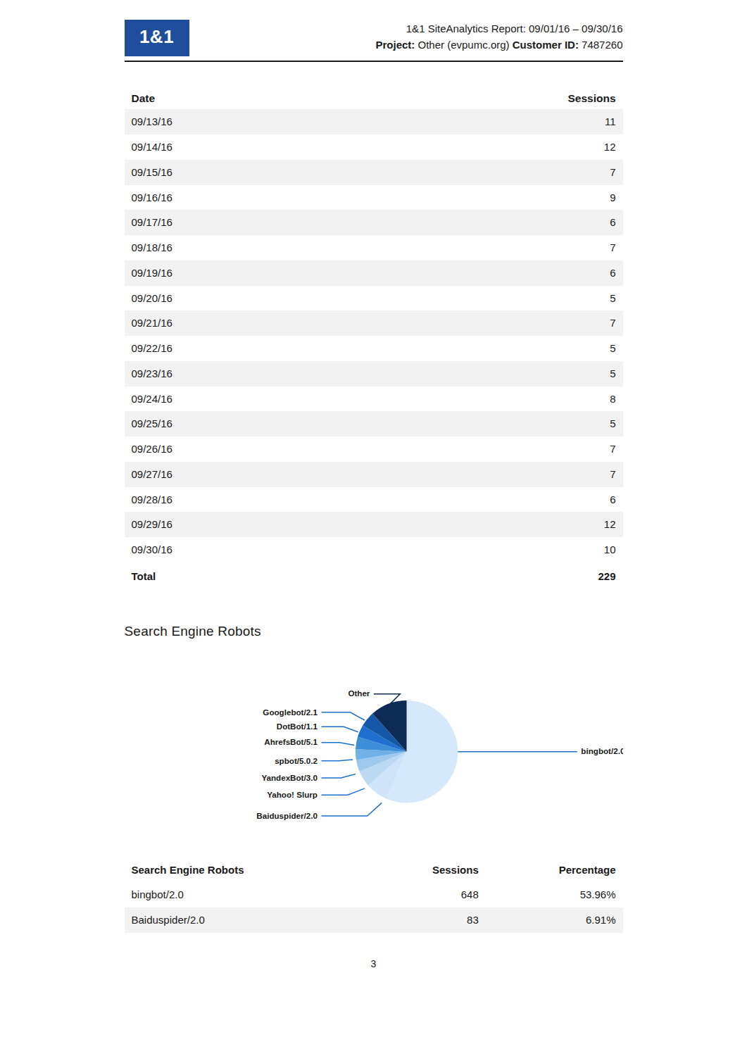1&1
1&1 SiteAnalytics Report: 09/01/16 – 09/30/16
Project: Other (evpumc.org) Customer ID: 7487260
| Date | Sessions |
| --- | --- |
| 09/13/16 | 11 |
| 09/14/16 | 12 |
| 09/15/16 | 7 |
| 09/16/16 | 9 |
| 09/17/16 | 6 |
| 09/18/16 | 7 |
| 09/19/16 | 6 |
| 09/20/16 | 5 |
| 09/21/16 | 7 |
| 09/22/16 | 5 |
| 09/23/16 | 5 |
| 09/24/16 | 8 |
| 09/25/16 | 5 |
| 09/26/16 | 7 |
| 09/27/16 | 7 |
| 09/28/16 | 6 |
| 09/29/16 | 12 |
| 09/30/16 | 10 |
| Total | 229 |
Search Engine Robots
bingbot/2.0 Baiduspider/2.0 Yahoo! Slurp YandexBot/3.0 spbot/5.0.2 AhrefsBot/5.1 DotBot/1.1 Googlebot/2.1 Other
| Search Engine Robots | Sessions | Percentage |
| --- | --- | --- |
| bingbot/2.0 | 648 | 53.96% |
| Baiduspider/2.0 | 83 | 6.91% |
3